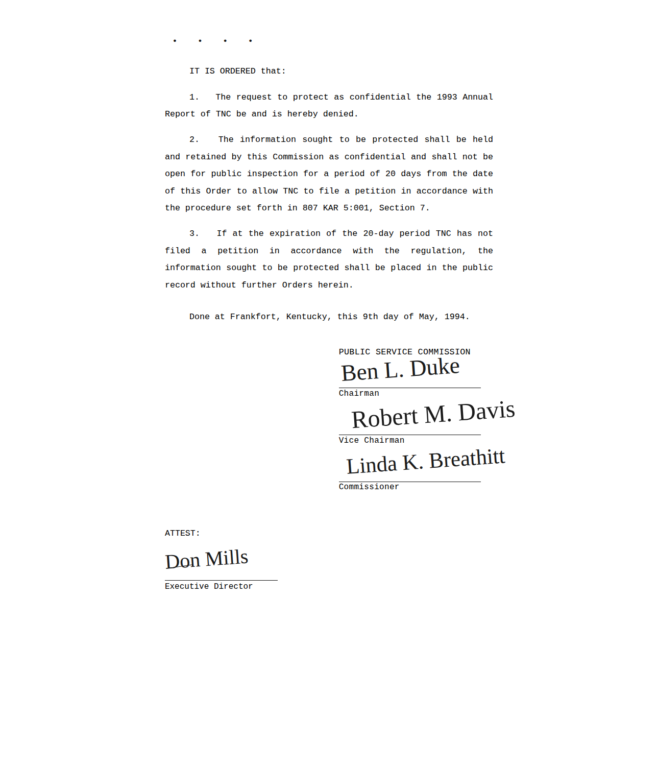• • • •
IT IS ORDERED that:
1. The request to protect as confidential the 1993 Annual Report of TNC be and is hereby denied.
2. The information sought to be protected shall be held and retained by this Commission as confidential and shall not be open for public inspection for a period of 20 days from the date of this Order to allow TNC to file a petition in accordance with the procedure set forth in 807 KAR 5:001, Section 7.
3. If at the expiration of the 20-day period TNC has not filed a petition in accordance with the regulation, the information sought to be protected shall be placed in the public record without further Orders herein.
Done at Frankfort, Kentucky, this 9th day of May, 1994.
PUBLIC SERVICE COMMISSION
Ben L. Duke
Chairman
Robert M. Davis
Vice Chairman
Linda K. Breathitt
Commissioner
ATTEST:
Don Mills
Executive Director